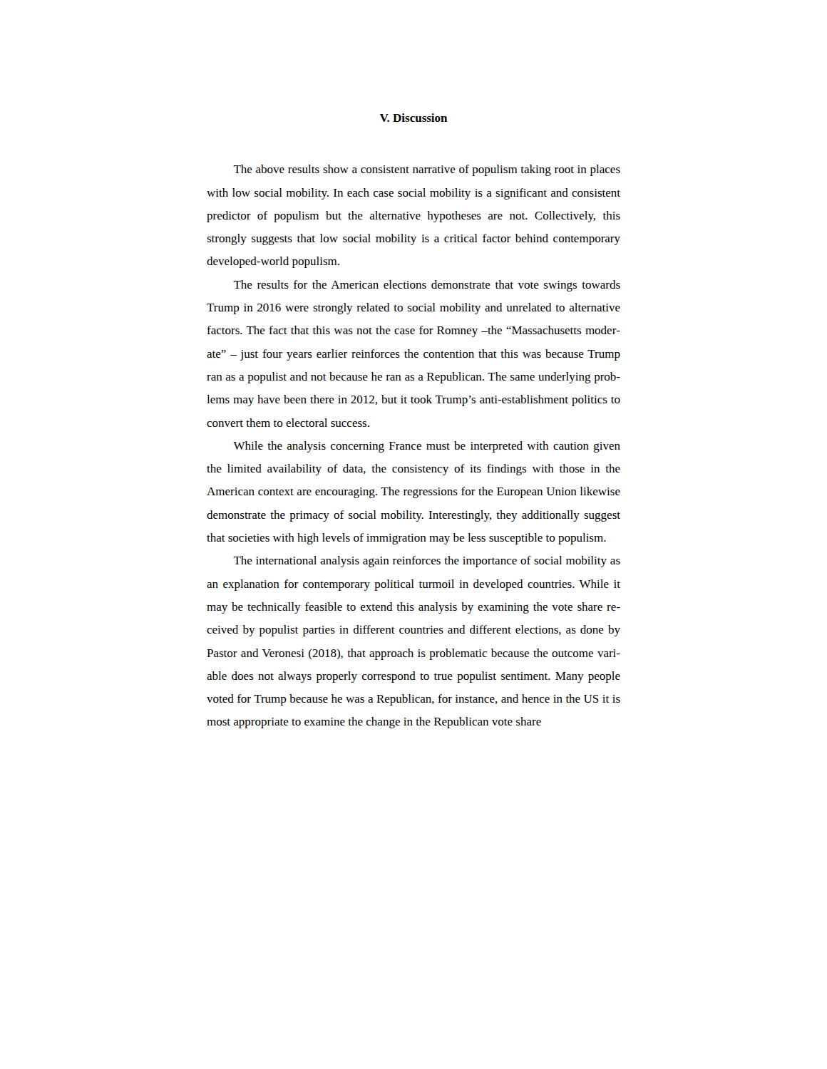V. Discussion
The above results show a consistent narrative of populism taking root in places with low social mobility. In each case social mobility is a significant and consistent predictor of populism but the alternative hypotheses are not. Collectively, this strongly suggests that low social mobility is a critical factor behind contemporary developed-world populism.
The results for the American elections demonstrate that vote swings towards Trump in 2016 were strongly related to social mobility and unrelated to alternative factors. The fact that this was not the case for Romney –the “Massachusetts moderate” – just four years earlier reinforces the contention that this was because Trump ran as a populist and not because he ran as a Republican. The same underlying problems may have been there in 2012, but it took Trump’s anti-establishment politics to convert them to electoral success.
While the analysis concerning France must be interpreted with caution given the limited availability of data, the consistency of its findings with those in the American context are encouraging. The regressions for the European Union likewise demonstrate the primacy of social mobility. Interestingly, they additionally suggest that societies with high levels of immigration may be less susceptible to populism.
The international analysis again reinforces the importance of social mobility as an explanation for contemporary political turmoil in developed countries. While it may be technically feasible to extend this analysis by examining the vote share received by populist parties in different countries and different elections, as done by Pastor and Veronesi (2018), that approach is problematic because the outcome variable does not always properly correspond to true populist sentiment. Many people voted for Trump because he was a Republican, for instance, and hence in the US it is most appropriate to examine the change in the Republican vote share